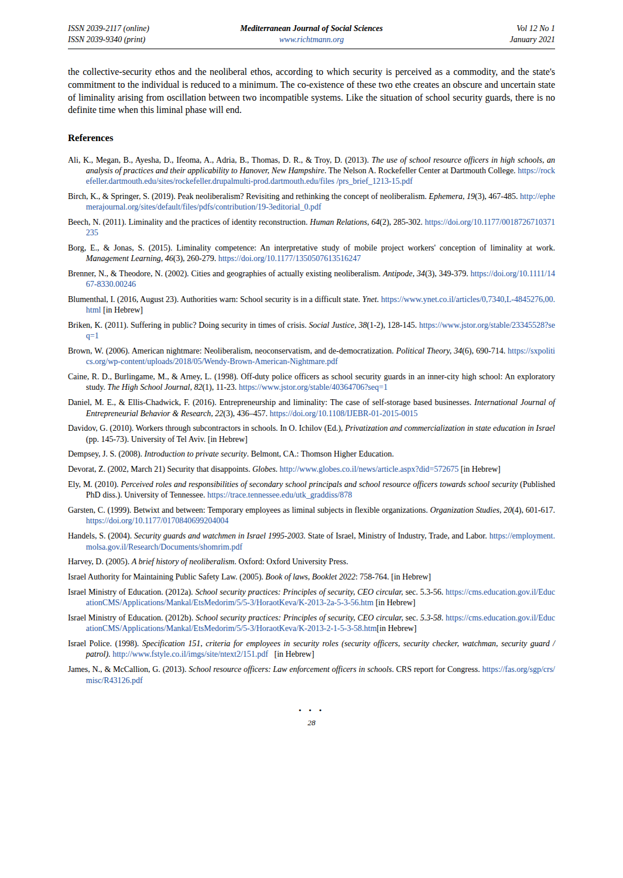| ISSN 2039-2117 (online) ISSN 2039-9340 (print) | Mediterranean Journal of Social Sciences www.richtmann.org | Vol 12 No 1 January 2021 |
the collective-security ethos and the neoliberal ethos, according to which security is perceived as a commodity, and the state's commitment to the individual is reduced to a minimum. The co-existence of these two ethe creates an obscure and uncertain state of liminality arising from oscillation between two incompatible systems. Like the situation of school security guards, there is no definite time when this liminal phase will end.
References
Ali, K., Megan, B., Ayesha, D., Ifeoma, A., Adria, B., Thomas, D. R., & Troy, D. (2013). The use of school resource officers in high schools, an analysis of practices and their applicability to Hanover, New Hampshire. The Nelson A. Rockefeller Center at Dartmouth College. https://rockefeller.dartmouth.edu/sites/rockefeller.drupalmulti-prod.dartmouth.edu/files /prs_brief_1213-15.pdf
Birch, K., & Springer, S. (2019). Peak neoliberalism? Revisiting and rethinking the concept of neoliberalism. Ephemera, 19(3), 467-485. http://ephemerajournal.org/sites/default/files/pdfs/contribution/19-3editorial_0.pdf
Beech, N. (2011). Liminality and the practices of identity reconstruction. Human Relations, 64(2), 285-302. https://doi.org/10.1177/0018726710371235
Borg, E., & Jonas, S. (2015). Liminality competence: An interpretative study of mobile project workers' conception of liminality at work. Management Learning, 46(3), 260-279. https://doi.org/10.1177/1350507613516247
Brenner, N., & Theodore, N. (2002). Cities and geographies of actually existing neoliberalism. Antipode, 34(3), 349-379. https://doi.org/10.1111/1467-8330.00246
Blumenthal, I. (2016, August 23). Authorities warn: School security is in a difficult state. Ynet. https://www.ynet.co.il/articles/0,7340,L-4845276,00.html [in Hebrew]
Briken, K. (2011). Suffering in public? Doing security in times of crisis. Social Justice, 38(1-2), 128-145. https://www.jstor.org/stable/23345528?seq=1
Brown, W. (2006). American nightmare: Neoliberalism, neoconservatism, and de-democratization. Political Theory, 34(6), 690-714. https://sxpolitics.org/wp-content/uploads/2018/05/Wendy-Brown-American-Nightmare.pdf
Caine, R. D., Burlingame, M., & Arney, L. (1998). Off-duty police officers as school security guards in an inner-city high school: An exploratory study. The High School Journal, 82(1), 11-23. https://www.jstor.org/stable/40364706?seq=1
Daniel, M. E., & Ellis-Chadwick, F. (2016). Entrepreneurship and liminality: The case of self-storage based businesses. International Journal of Entrepreneurial Behavior & Research, 22(3), 436–457. https://doi.org/10.1108/IJEBR-01-2015-0015
Davidov, G. (2010). Workers through subcontractors in schools. In O. Ichilov (Ed.), Privatization and commercialization in state education in Israel (pp. 145-73). University of Tel Aviv. [in Hebrew]
Dempsey, J. S. (2008). Introduction to private security. Belmont, CA.: Thomson Higher Education.
Devorat, Z. (2002, March 21) Security that disappoints. Globes. http://www.globes.co.il/news/article.aspx?did=572675 [in Hebrew]
Ely, M. (2010). Perceived roles and responsibilities of secondary school principals and school resource officers towards school security (Published PhD diss.). University of Tennessee. https://trace.tennessee.edu/utk_graddiss/878
Garsten, C. (1999). Betwixt and between: Temporary employees as liminal subjects in flexible organizations. Organization Studies, 20(4), 601-617. https://doi.org/10.1177/0170840699204004
Handels, S. (2004). Security guards and watchmen in Israel 1995-2003. State of Israel, Ministry of Industry, Trade, and Labor. https://employment.molsa.gov.il/Research/Documents/shomrim.pdf
Harvey, D. (2005). A brief history of neoliberalism. Oxford: Oxford University Press.
Israel Authority for Maintaining Public Safety Law. (2005). Book of laws, Booklet 2022: 758-764. [in Hebrew]
Israel Ministry of Education. (2012a). School security practices: Principles of security, CEO circular, sec. 5.3-56. https://cms.education.gov.il/EducationCMS/Applications/Mankal/EtsMedorim/5/5-3/HoraotKeva/K-2013-2a-5-3-56.htm [in Hebrew]
Israel Ministry of Education. (2012b). School security practices: Principles of security, CEO circular, sec. 5.3-58. https://cms.education.gov.il/EducationCMS/Applications/Mankal/EtsMedorim/5/5-3/HoraotKeva/K-2013-2-1-5-3-58.htm[in Hebrew]
Israel Police. (1998). Specification 151, criteria for employees in security roles (security officers, security checker, watchman, security guard / patrol). http://www.fstyle.co.il/imgs/site/ntext2/151.pdf [in Hebrew]
James, N., & McCallion, G. (2013). School resource officers: Law enforcement officers in schools. CRS report for Congress. https://fas.org/sgp/crs/misc/R43126.pdf
• • • 28